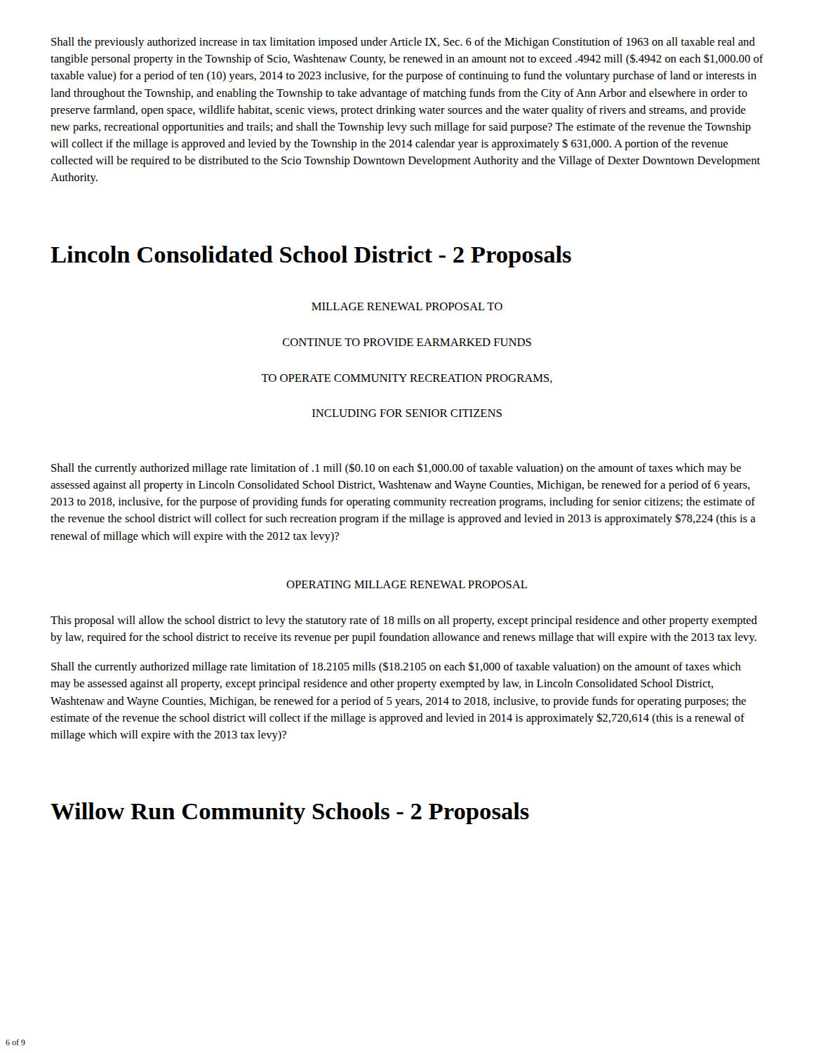Shall the previously authorized increase in tax limitation imposed under Article IX, Sec. 6 of the Michigan Constitution of 1963 on all taxable real and tangible personal property in the Township of Scio, Washtenaw County, be renewed in an amount not to exceed .4942 mill ($.4942 on each $1,000.00 of taxable value) for a period of ten (10) years, 2014 to 2023 inclusive, for the purpose of continuing to fund the voluntary purchase of land or interests in land throughout the Township, and enabling the Township to take advantage of matching funds from the City of Ann Arbor and elsewhere in order to preserve farmland, open space, wildlife habitat, scenic views, protect drinking water sources and the water quality of rivers and streams, and provide new parks, recreational opportunities and trails; and shall the Township levy such millage for said purpose? The estimate of the revenue the Township will collect if the millage is approved and levied by the Township in the 2014 calendar year is approximately $ 631,000. A portion of the revenue collected will be required to be distributed to the Scio Township Downtown Development Authority and the Village of Dexter Downtown Development Authority.
Lincoln Consolidated School District - 2 Proposals
MILLAGE RENEWAL PROPOSAL TO
CONTINUE TO PROVIDE EARMARKED FUNDS
TO OPERATE COMMUNITY RECREATION PROGRAMS,
INCLUDING FOR SENIOR CITIZENS
Shall the currently authorized millage rate limitation of .1 mill ($0.10 on each $1,000.00 of taxable valuation) on the amount of taxes which may be assessed against all property in Lincoln Consolidated School District, Washtenaw and Wayne Counties, Michigan, be renewed for a period of 6 years, 2013 to 2018, inclusive, for the purpose of providing funds for operating community recreation programs, including for senior citizens; the estimate of the revenue the school district will collect for such recreation program if the millage is approved and levied in 2013 is approximately $78,224 (this is a renewal of millage which will expire with the 2012 tax levy)?
OPERATING MILLAGE RENEWAL PROPOSAL
This proposal will allow the school district to levy the statutory rate of 18 mills on all property, except principal residence and other property exempted by law, required for the school district to receive its revenue per pupil foundation allowance and renews millage that will expire with the 2013 tax levy.
Shall the currently authorized millage rate limitation of 18.2105 mills ($18.2105 on each $1,000 of taxable valuation) on the amount of taxes which may be assessed against all property, except principal residence and other property exempted by law, in Lincoln Consolidated School District, Washtenaw and Wayne Counties, Michigan, be renewed for a period of 5 years, 2014 to 2018, inclusive, to provide funds for operating purposes; the estimate of the revenue the school district will collect if the millage is approved and levied in 2014 is approximately $2,720,614 (this is a renewal of millage which will expire with the 2013 tax levy)?
Willow Run Community Schools - 2 Proposals
6 of 9